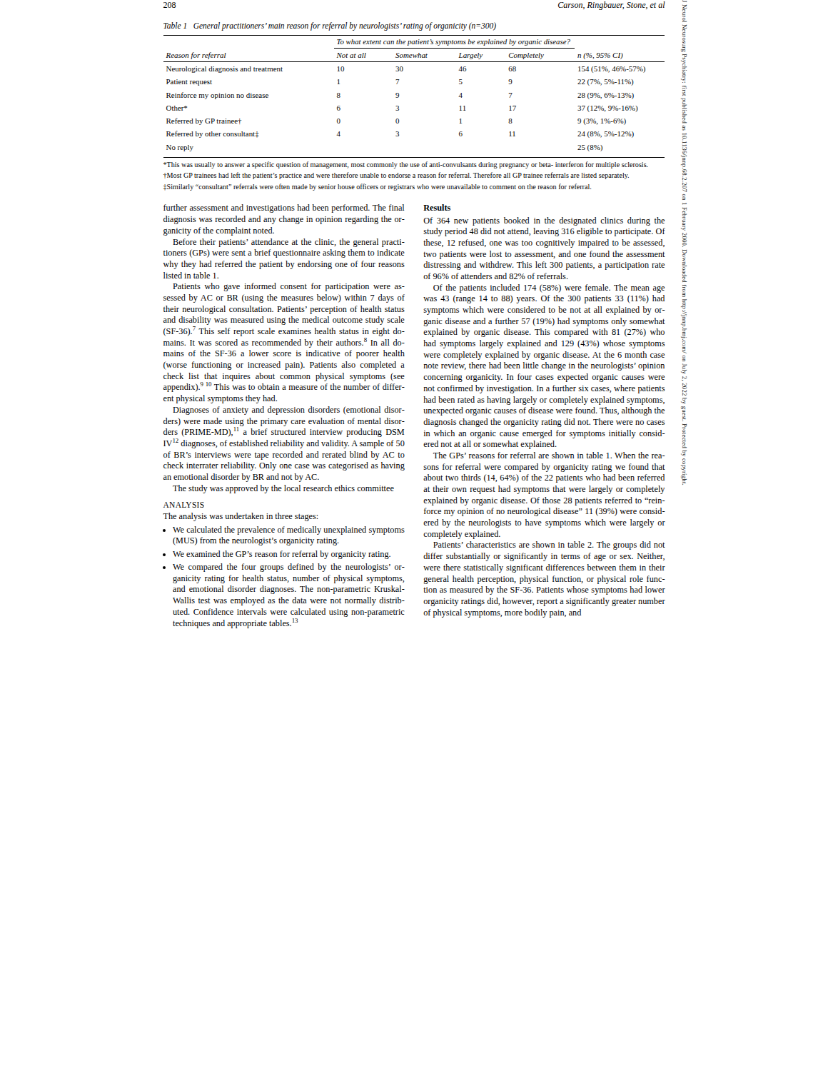J Neurol Neurosurg Psychiatry: first published as 10.1136/jnnp.68.2.207 on 1 February 2000. Downloaded from http://jnnp.bmj.com/ on July 2, 2022 by guest. Protected by copyright.
208 Carson, Ringbauer, Stone, et al
Table 1 General practitioners’ main reason for referral by neurologists’ rating of organicity (n=300)
| | To what extent can the patient’s symptoms be explained by organic disease? | |
| --- | --- | --- |
| Reason for referral | Not at all | Somewhat | Largely | Completely | n (%, 95% CI) |
| Neurological diagnosis and treatment | 10 | 30 | 46 | 68 | 154 (51%, 46%-57%) |
| Patient request | 1 | 7 | 5 | 9 | 22 (7%, 5%-11%) |
| Reinforce my opinion no disease | 8 | 9 | 4 | 7 | 28 (9%, 6%-13%) |
| Other* | 6 | 3 | 11 | 17 | 37 (12%, 9%-16%) |
| Referred by GP trainee† | 0 | 0 | 1 | 8 | 9 (3%, 1%-6%) |
| Referred by other consultant‡ | 4 | 3 | 6 | 11 | 24 (8%, 5%-12%) |
| No reply | | | | | 25 (8%) |
*This was usually to answer a specific question of management, most commonly the use of anti-convulsants during pregnancy or beta- interferon for multiple sclerosis.
†Most GP trainees had left the patient’s practice and were therefore unable to endorse a reason for referral. Therefore all GP trainee referrals are listed separately.
‡Similarly “consultant” referrals were often made by senior house officers or registrars who were unavailable to comment on the reason for referral.
further assessment and investigations had been performed. The final diagnosis was recorded and any change in opinion regarding the organicity of the complaint noted.
Before their patients’ attendance at the clinic, the general practitioners (GPs) were sent a brief questionnaire asking them to indicate why they had referred the patient by endorsing one of four reasons listed in table 1.
Patients who gave informed consent for participation were assessed by AC or BR (using the measures below) within 7 days of their neurological consultation. Patients’ perception of health status and disability was measured using the medical outcome study scale (SF-36).7 This self report scale examines health status in eight domains. It was scored as recommended by their authors.8 In all domains of the SF-36 a lower score is indicative of poorer health (worse functioning or increased pain). Patients also completed a check list that inquires about common physical symptoms (see appendix).9 10 This was to obtain a measure of the number of different physical symptoms they had.
Diagnoses of anxiety and depression disorders (emotional disorders) were made using the primary care evaluation of mental disorders (PRIME-MD),11 a brief structured interview producing DSM IV12 diagnoses, of established reliability and validity. A sample of 50 of BR’s interviews were tape recorded and rerated blind by AC to check interrater reliability. Only one case was categorised as having an emotional disorder by BR and not by AC.
The study was approved by the local research ethics committee
Analysis
The analysis was undertaken in three stages:
We calculated the prevalence of medically unexplained symptoms (MUS) from the neurologist’s organicity rating.
We examined the GP’s reason for referral by organicity rating.
We compared the four groups defined by the neurologists’ organicity rating for health status, number of physical symptoms, and emotional disorder diagnoses. The non-parametric Kruskal-Wallis test was employed as the data were not normally distributed. Confidence intervals were calculated using non-parametric techniques and appropriate tables.13
Results
Of 364 new patients booked in the designated clinics during the study period 48 did not attend, leaving 316 eligible to participate. Of these, 12 refused, one was too cognitively impaired to be assessed, two patients were lost to assessment, and one found the assessment distressing and withdrew. This left 300 patients, a participation rate of 96% of attenders and 82% of referrals.
Of the patients included 174 (58%) were female. The mean age was 43 (range 14 to 88) years. Of the 300 patients 33 (11%) had symptoms which were considered to be not at all explained by organic disease and a further 57 (19%) had symptoms only somewhat explained by organic disease. This compared with 81 (27%) who had symptoms largely explained and 129 (43%) whose symptoms were completely explained by organic disease. At the 6 month case note review, there had been little change in the neurologists’ opinion concerning organicity. In four cases expected organic causes were not confirmed by investigation. In a further six cases, where patients had been rated as having largely or completely explained symptoms, unexpected organic causes of disease were found. Thus, although the diagnosis changed the organicity rating did not. There were no cases in which an organic cause emerged for symptoms initially considered not at all or somewhat explained.
The GPs’ reasons for referral are shown in table 1. When the reasons for referral were compared by organicity rating we found that about two thirds (14, 64%) of the 22 patients who had been referred at their own request had symptoms that were largely or completely explained by organic disease. Of those 28 patients referred to “reinforce my opinion of no neurological disease” 11 (39%) were considered by the neurologists to have symptoms which were largely or completely explained.
Patients’ characteristics are shown in table 2. The groups did not differ substantially or significantly in terms of age or sex. Neither, were there statistically significant differences between them in their general health perception, physical function, or physical role function as measured by the SF-36. Patients whose symptoms had lower organicity ratings did, however, report a significantly greater number of physical symptoms, more bodily pain, and